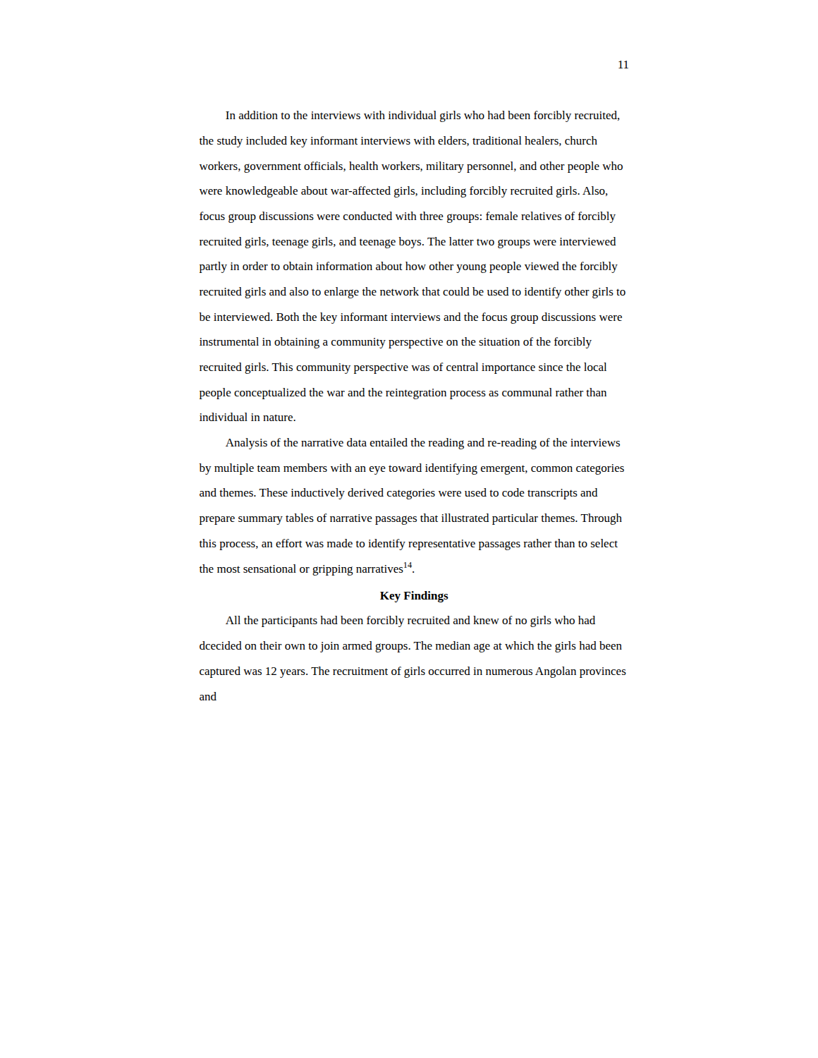11
In addition to the interviews with individual girls who had been forcibly recruited, the study included key informant interviews with elders, traditional healers, church workers, government officials, health workers, military personnel, and other people who were knowledgeable about war-affected girls, including forcibly recruited girls. Also, focus group discussions were conducted with three groups: female relatives of forcibly recruited girls, teenage girls, and teenage boys. The latter two groups were interviewed partly in order to obtain information about how other young people viewed the forcibly recruited girls and also to enlarge the network that could be used to identify other girls to be interviewed. Both the key informant interviews and the focus group discussions were instrumental in obtaining a community perspective on the situation of the forcibly recruited girls. This community perspective was of central importance since the local people conceptualized the war and the reintegration process as communal rather than individual in nature.
Analysis of the narrative data entailed the reading and re-reading of the interviews by multiple team members with an eye toward identifying emergent, common categories and themes. These inductively derived categories were used to code transcripts and prepare summary tables of narrative passages that illustrated particular themes. Through this process, an effort was made to identify representative passages rather than to select the most sensational or gripping narratives14.
Key Findings
All the participants had been forcibly recruited and knew of no girls who had dcecided on their own to join armed groups. The median age at which the girls had been captured was 12 years. The recruitment of girls occurred in numerous Angolan provinces and